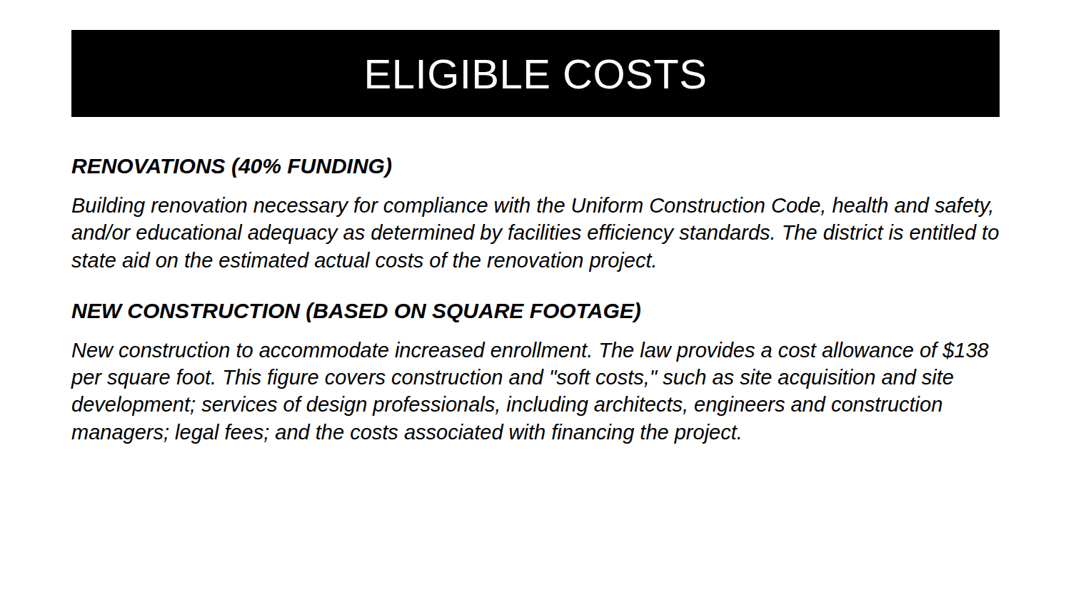ELIGIBLE COSTS
RENOVATIONS (40% FUNDING)
Building renovation necessary for compliance with the Uniform Construction Code, health and safety, and/or educational adequacy as determined by facilities efficiency standards. The district is entitled to state aid on the estimated actual costs of the renovation project.
NEW CONSTRUCTION (BASED ON SQUARE FOOTAGE)
New construction to accommodate increased enrollment. The law provides a cost allowance of $138 per square foot. This figure covers construction and "soft costs," such as site acquisition and site development; services of design professionals, including architects, engineers and construction managers; legal fees; and the costs associated with financing the project.